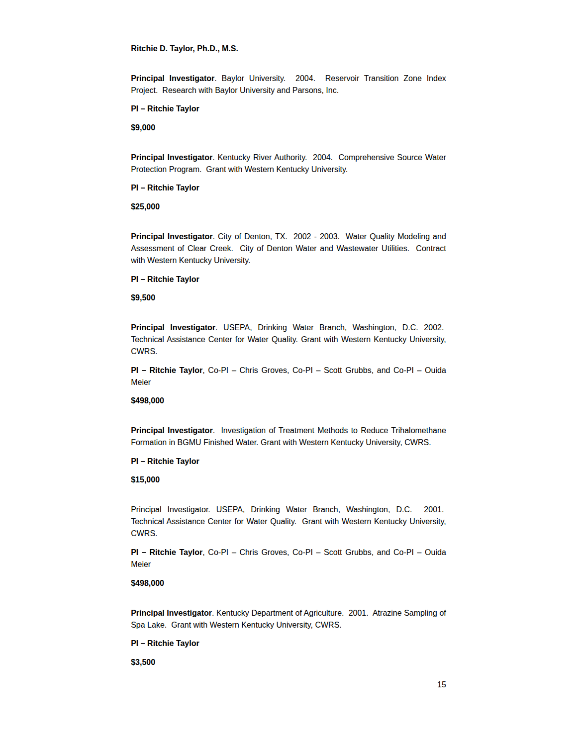Ritchie D. Taylor, Ph.D., M.S.
Principal Investigator. Baylor University. 2004. Reservoir Transition Zone Index Project. Research with Baylor University and Parsons, Inc.
PI – Ritchie Taylor
$9,000
Principal Investigator. Kentucky River Authority. 2004. Comprehensive Source Water Protection Program. Grant with Western Kentucky University.
PI – Ritchie Taylor
$25,000
Principal Investigator. City of Denton, TX. 2002 - 2003. Water Quality Modeling and Assessment of Clear Creek. City of Denton Water and Wastewater Utilities. Contract with Western Kentucky University.
PI – Ritchie Taylor
$9,500
Principal Investigator. USEPA, Drinking Water Branch, Washington, D.C. 2002. Technical Assistance Center for Water Quality. Grant with Western Kentucky University, CWRS.
PI – Ritchie Taylor, Co-PI – Chris Groves, Co-PI – Scott Grubbs, and Co-PI – Ouida Meier
$498,000
Principal Investigator. Investigation of Treatment Methods to Reduce Trihalomethane Formation in BGMU Finished Water. Grant with Western Kentucky University, CWRS.
PI – Ritchie Taylor
$15,000
Principal Investigator. USEPA, Drinking Water Branch, Washington, D.C. 2001. Technical Assistance Center for Water Quality. Grant with Western Kentucky University, CWRS.
PI – Ritchie Taylor, Co-PI – Chris Groves, Co-PI – Scott Grubbs, and Co-PI – Ouida Meier
$498,000
Principal Investigator. Kentucky Department of Agriculture. 2001. Atrazine Sampling of Spa Lake. Grant with Western Kentucky University, CWRS.
PI – Ritchie Taylor
$3,500
15